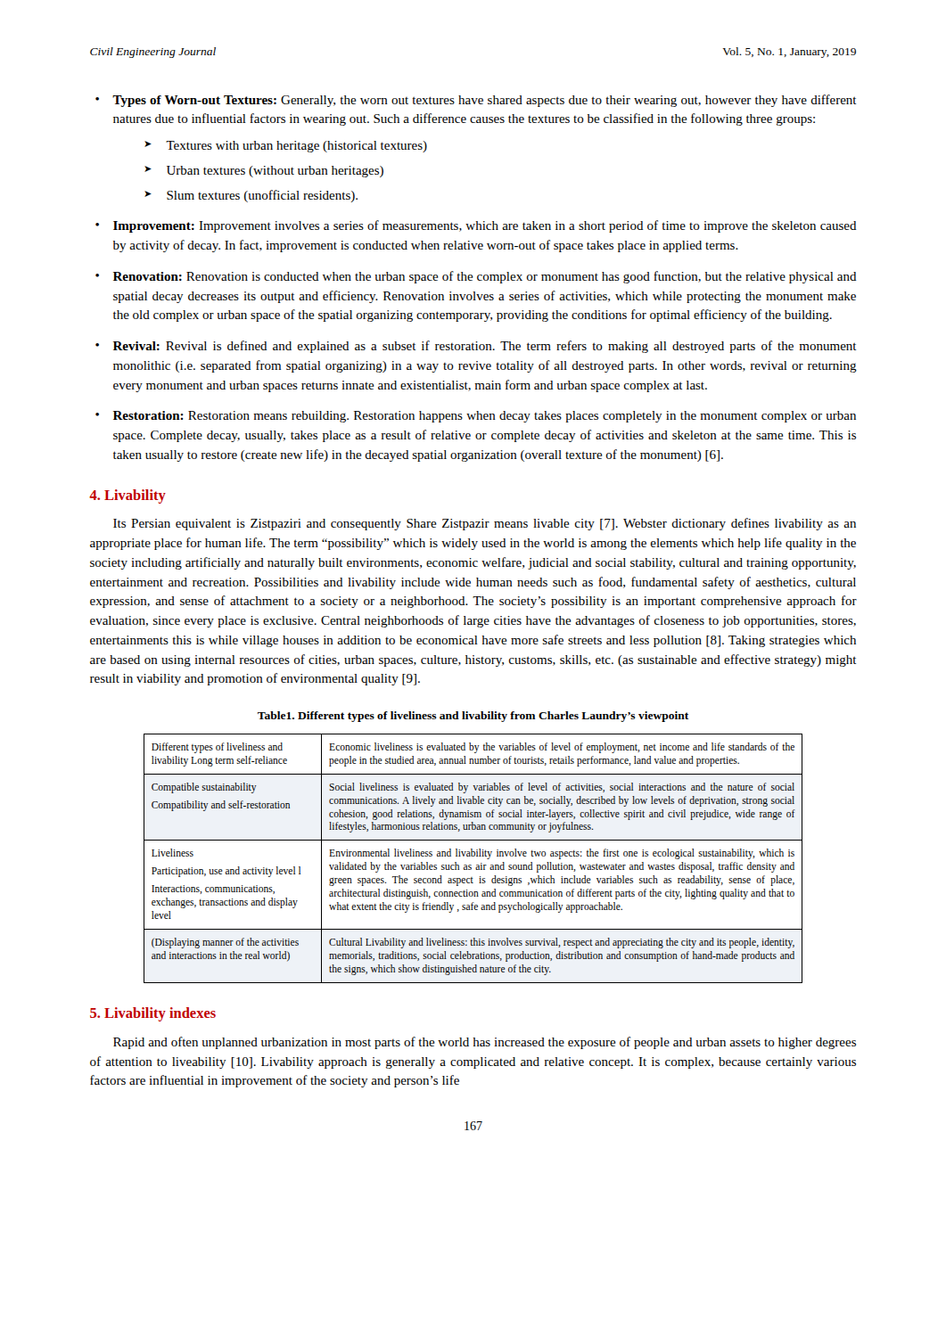Civil Engineering Journal Vol. 5, No. 1, January, 2019
Types of Worn-out Textures: Generally, the worn out textures have shared aspects due to their wearing out, however they have different natures due to influential factors in wearing out. Such a difference causes the textures to be classified in the following three groups:
Textures with urban heritage (historical textures)
Urban textures (without urban heritages)
Slum textures (unofficial residents).
Improvement: Improvement involves a series of measurements, which are taken in a short period of time to improve the skeleton caused by activity of decay. In fact, improvement is conducted when relative worn-out of space takes place in applied terms.
Renovation: Renovation is conducted when the urban space of the complex or monument has good function, but the relative physical and spatial decay decreases its output and efficiency. Renovation involves a series of activities, which while protecting the monument make the old complex or urban space of the spatial organizing contemporary, providing the conditions for optimal efficiency of the building.
Revival: Revival is defined and explained as a subset if restoration. The term refers to making all destroyed parts of the monument monolithic (i.e. separated from spatial organizing) in a way to revive totality of all destroyed parts. In other words, revival or returning every monument and urban spaces returns innate and existentialist, main form and urban space complex at last.
Restoration: Restoration means rebuilding. Restoration happens when decay takes places completely in the monument complex or urban space. Complete decay, usually, takes place as a result of relative or complete decay of activities and skeleton at the same time. This is taken usually to restore (create new life) in the decayed spatial organization (overall texture of the monument) [6].
4. Livability
Its Persian equivalent is Zistpaziri and consequently Share Zistpazir means livable city [7]. Webster dictionary defines livability as an appropriate place for human life. The term “possibility” which is widely used in the world is among the elements which help life quality in the society including artificially and naturally built environments, economic welfare, judicial and social stability, cultural and training opportunity, entertainment and recreation. Possibilities and livability include wide human needs such as food, fundamental safety of aesthetics, cultural expression, and sense of attachment to a society or a neighborhood. The society’s possibility is an important comprehensive approach for evaluation, since every place is exclusive. Central neighborhoods of large cities have the advantages of closeness to job opportunities, stores, entertainments this is while village houses in addition to be economical have more safe streets and less pollution [8]. Taking strategies which are based on using internal resources of cities, urban spaces, culture, history, customs, skills, etc. (as sustainable and effective strategy) might result in viability and promotion of environmental quality [9].
Table1. Different types of liveliness and livability from Charles Laundry’s viewpoint
| Different types of liveliness and livability Long term self-reliance | Economic liveliness is evaluated by the variables of level of employment, net income and life standards of the people in the studied area, annual number of tourists, retails performance, land value and properties. |
| Compatible sustainability Compatibility and self-restoration | Social liveliness is evaluated by variables of level of activities, social interactions and the nature of social communications. A lively and livable city can be, socially, described by low levels of deprivation, strong social cohesion, good relations, dynamism of social inter-layers, collective spirit and civil prejudice, wide range of lifestyles, harmonious relations, urban community or joyfulness. |
| Liveliness Participation, use and activity level l Interactions, communications, exchanges, transactions and display level | Environmental liveliness and livability involve two aspects: the first one is ecological sustainability, which is validated by the variables such as air and sound pollution, wastewater and wastes disposal, traffic density and green spaces. The second aspect is designs ,which include variables such as readability, sense of place, architectural distinguish, connection and communication of different parts of the city, lighting quality and that to what extent the city is friendly , safe and psychologically approachable. |
| (Displaying manner of the activities and interactions in the real world) | Cultural Livability and liveliness: this involves survival, respect and appreciating the city and its people, identity, memorials, traditions, social celebrations, production, distribution and consumption of hand-made products and the signs, which show distinguished nature of the city. |
5. Livability indexes
Rapid and often unplanned urbanization in most parts of the world has increased the exposure of people and urban assets to higher degrees of attention to liveability [10]. Livability approach is generally a complicated and relative concept. It is complex, because certainly various factors are influential in improvement of the society and person’s life
167